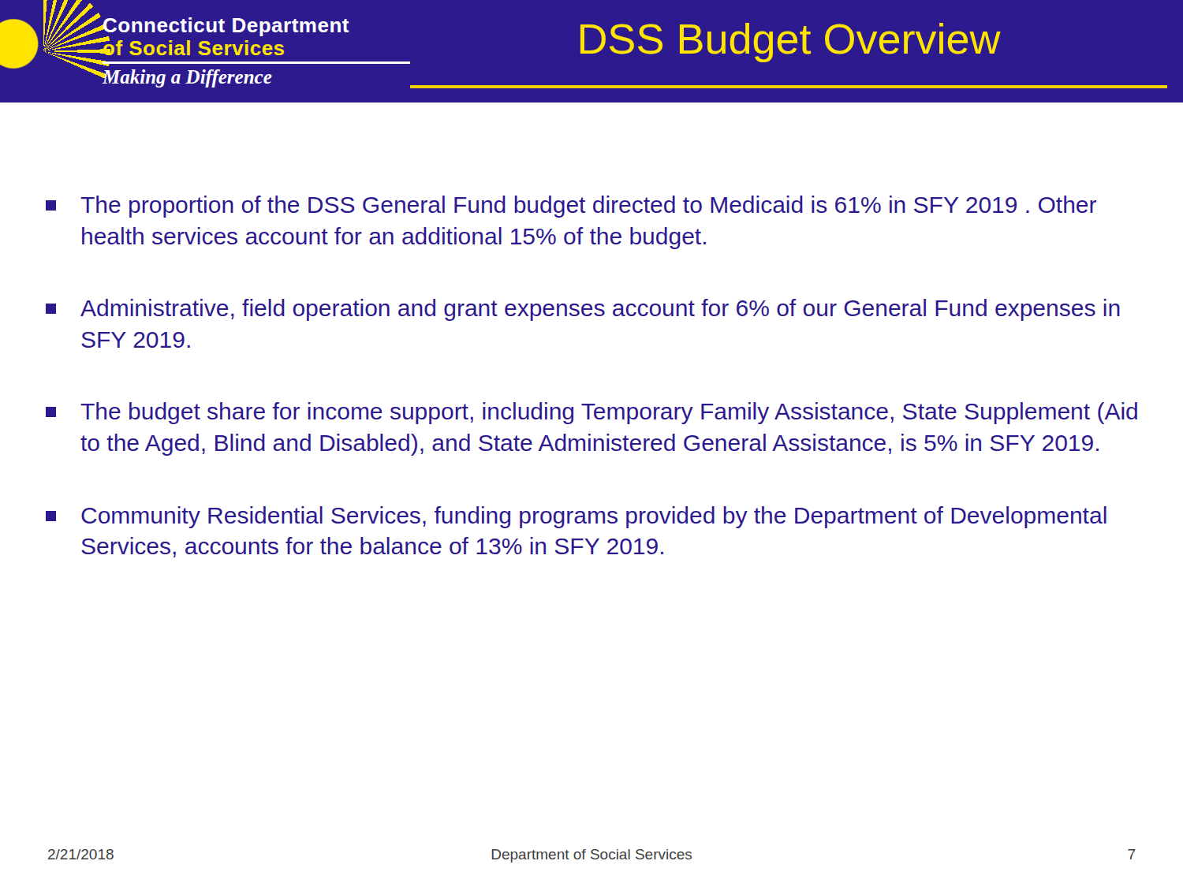Connecticut Department
of Social Services
Making a Difference
DSS Budget Overview
The proportion of the DSS General Fund budget directed to Medicaid is 61% in SFY 2019 . Other health services account for an additional 15% of the budget.
Administrative, field operation and grant expenses account for 6% of our General Fund expenses in SFY 2019.
The budget share for income support, including Temporary Family Assistance, State Supplement (Aid to the Aged, Blind and Disabled), and State Administered General Assistance, is 5% in SFY 2019.
Community Residential Services, funding programs provided by the Department of Developmental Services, accounts for the balance of 13% in SFY 2019.
2/21/2018
Department of Social Services
7